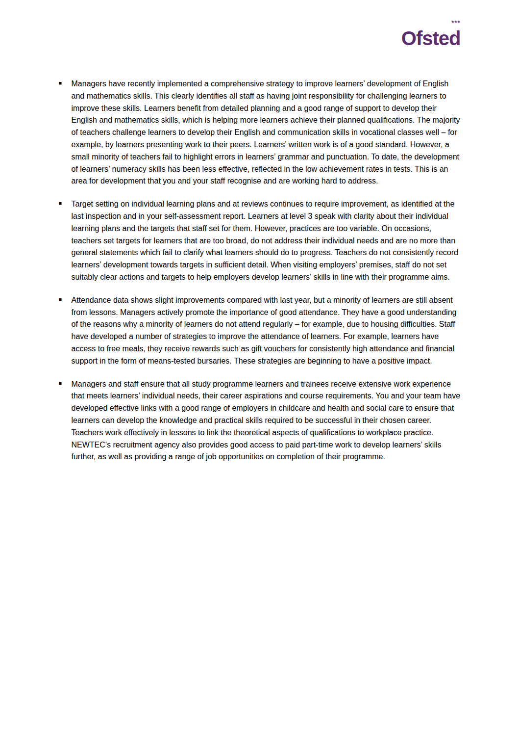***Ofsted
Managers have recently implemented a comprehensive strategy to improve learners’ development of English and mathematics skills. This clearly identifies all staff as having joint responsibility for challenging learners to improve these skills. Learners benefit from detailed planning and a good range of support to develop their English and mathematics skills, which is helping more learners achieve their planned qualifications. The majority of teachers challenge learners to develop their English and communication skills in vocational classes well – for example, by learners presenting work to their peers. Learners’ written work is of a good standard. However, a small minority of teachers fail to highlight errors in learners’ grammar and punctuation. To date, the development of learners’ numeracy skills has been less effective, reflected in the low achievement rates in tests. This is an area for development that you and your staff recognise and are working hard to address.
Target setting on individual learning plans and at reviews continues to require improvement, as identified at the last inspection and in your self-assessment report. Learners at level 3 speak with clarity about their individual learning plans and the targets that staff set for them. However, practices are too variable. On occasions, teachers set targets for learners that are too broad, do not address their individual needs and are no more than general statements which fail to clarify what learners should do to progress. Teachers do not consistently record learners’ development towards targets in sufficient detail. When visiting employers’ premises, staff do not set suitably clear actions and targets to help employers develop learners’ skills in line with their programme aims.
Attendance data shows slight improvements compared with last year, but a minority of learners are still absent from lessons. Managers actively promote the importance of good attendance. They have a good understanding of the reasons why a minority of learners do not attend regularly – for example, due to housing difficulties. Staff have developed a number of strategies to improve the attendance of learners. For example, learners have access to free meals, they receive rewards such as gift vouchers for consistently high attendance and financial support in the form of means-tested bursaries. These strategies are beginning to have a positive impact.
Managers and staff ensure that all study programme learners and trainees receive extensive work experience that meets learners’ individual needs, their career aspirations and course requirements. You and your team have developed effective links with a good range of employers in childcare and health and social care to ensure that learners can develop the knowledge and practical skills required to be successful in their chosen career. Teachers work effectively in lessons to link the theoretical aspects of qualifications to workplace practice. NEWTEC’s recruitment agency also provides good access to paid part-time work to develop learners’ skills further, as well as providing a range of job opportunities on completion of their programme.